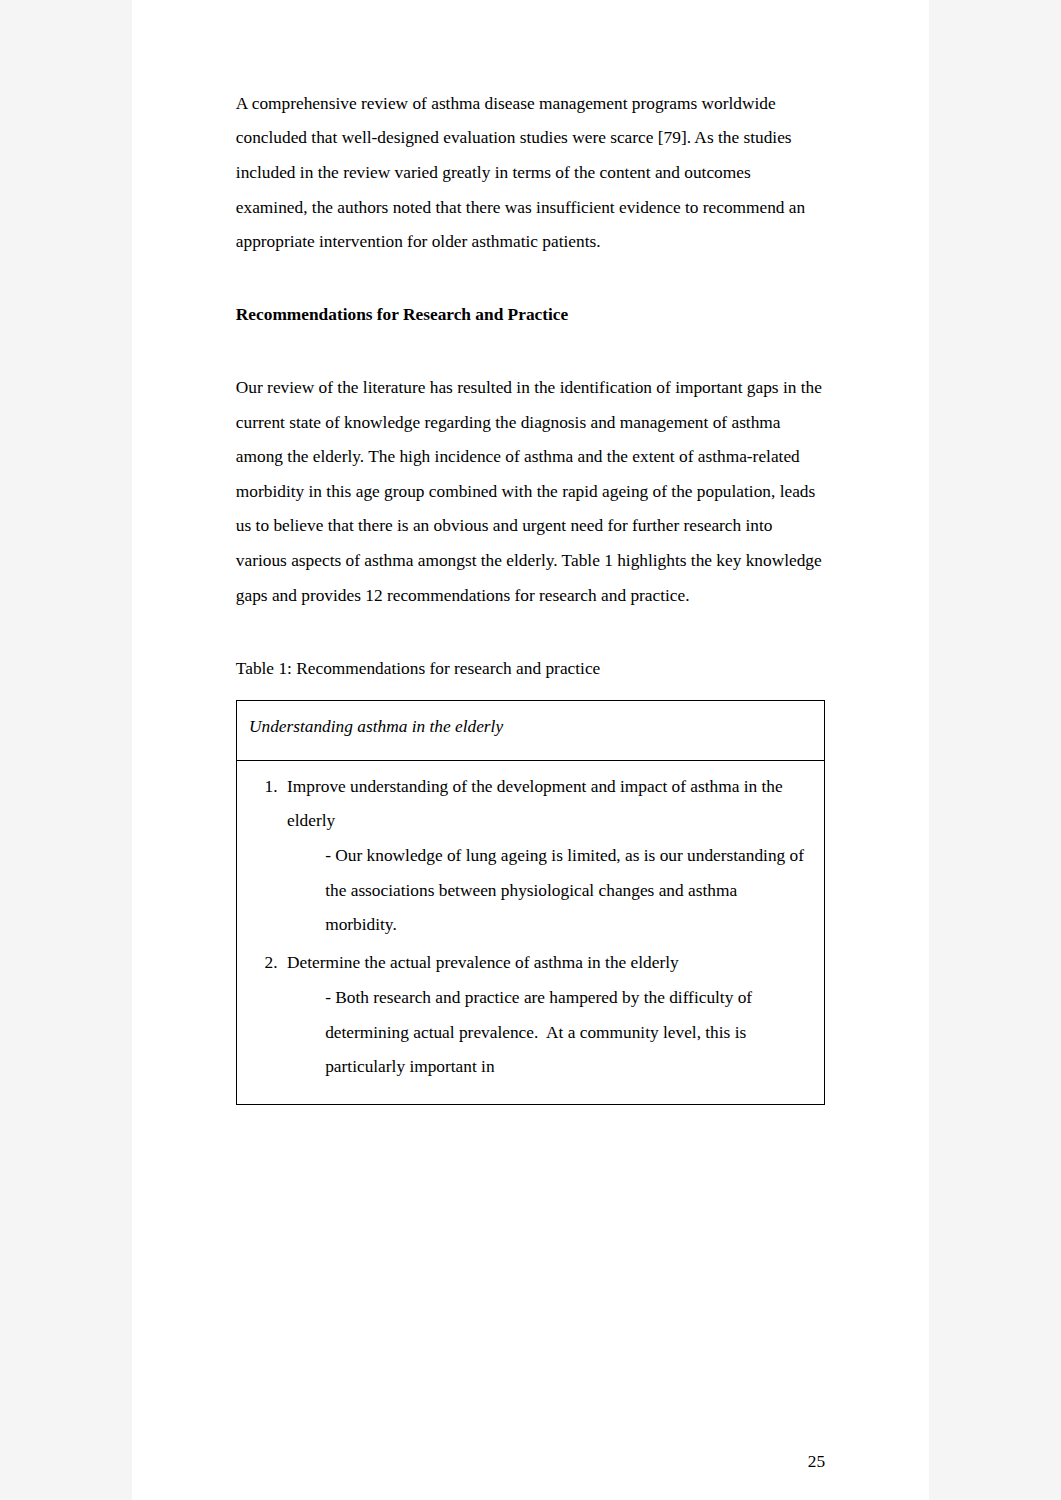A comprehensive review of asthma disease management programs worldwide concluded that well-designed evaluation studies were scarce [79]. As the studies included in the review varied greatly in terms of the content and outcomes examined, the authors noted that there was insufficient evidence to recommend an appropriate intervention for older asthmatic patients.
Recommendations for Research and Practice
Our review of the literature has resulted in the identification of important gaps in the current state of knowledge regarding the diagnosis and management of asthma among the elderly. The high incidence of asthma and the extent of asthma-related morbidity in this age group combined with the rapid ageing of the population, leads us to believe that there is an obvious and urgent need for further research into various aspects of asthma amongst the elderly. Table 1 highlights the key knowledge gaps and provides 12 recommendations for research and practice.
Table 1: Recommendations for research and practice
| Understanding asthma in the elderly |
| Improve understanding of the development and impact of asthma in the elderly - Our knowledge of lung ageing is limited, as is our understanding of the associations between physiological changes and asthma morbidity. Determine the actual prevalence of asthma in the elderly - Both research and practice are hampered by the difficulty of determining actual prevalence. At a community level, this is particularly important in |
25